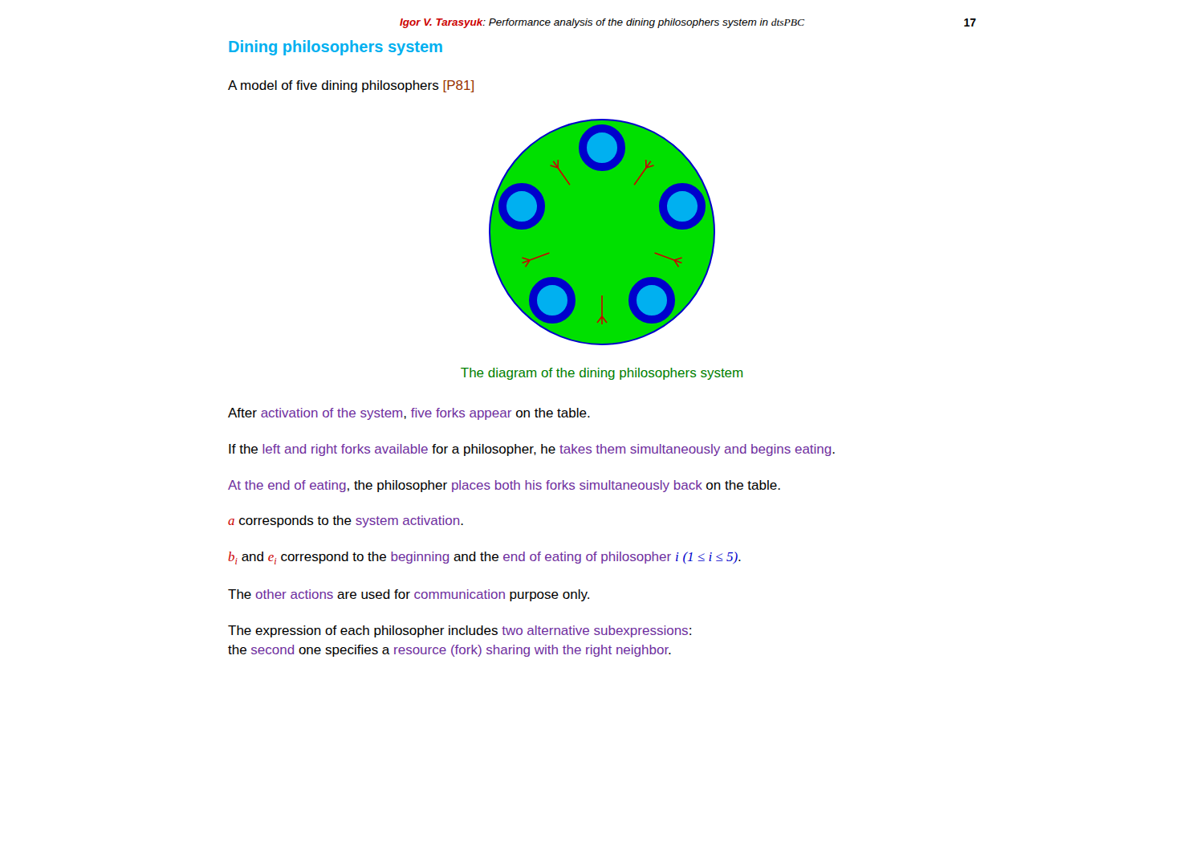Igor V. Tarasyuk: Performance analysis of the dining philosophers system in dtsPBC 17
Dining philosophers system
A model of five dining philosophers [P81]
The diagram of the dining philosophers system
After activation of the system, five forks appear on the table.
If the left and right forks available for a philosopher, he takes them simultaneously and begins eating.
At the end of eating, the philosopher places both his forks simultaneously back on the table.
a corresponds to the system activation.
bi and ei correspond to the beginning and the end of eating of philosopher i (1 ≤ i ≤ 5).
The other actions are used for communication purpose only.
The expression of each philosopher includes two alternative subexpressions:
the second one specifies a resource (fork) sharing with the right neighbor.